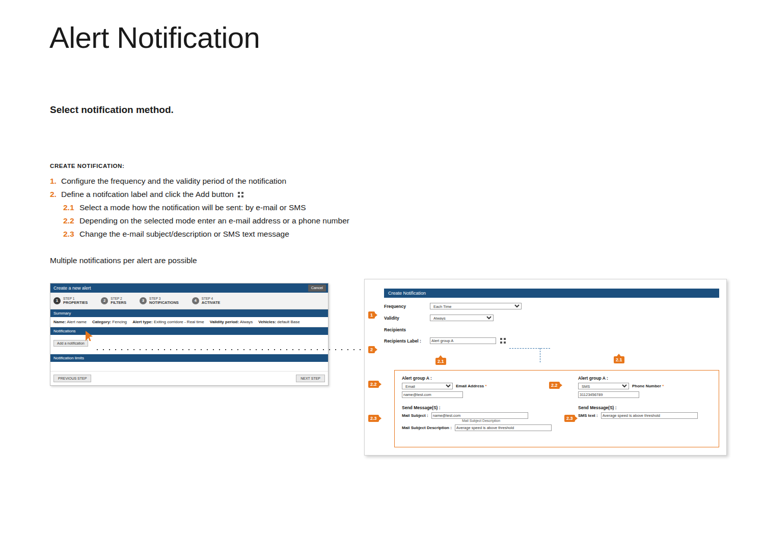Alert Notification
Select notification method.
CREATE NOTIFICATION:
1. Configure the frequency and the validity period of the notification
2. Define a notifcation label and click the Add button
2.1 Select a mode how the notification will be sent: by e-mail or SMS
2.2 Depending on the selected mode enter an e-mail address or a phone number
2.3 Change the e-mail subject/description or SMS text message
Multiple notifications per alert are possible
Create a new alertCancel
1
STEP 1PROPERTIES
2
STEP 2FILTERS
3
STEP 3NOTIFICATIONS
4
STEP 4ACTIVATE
Summary
Name: Alert name Category: Fencing Alert type: Exiting corridore - Real time Validity period: Always Vehicles: default Base
Notifications
Add a notification
Notification limits
PREVIOUS STEP NEXT STEP
Create Notification
Frequency
Each Time
Validity
Always
Recipients
Recipients Label :
Alert group A :
Email Email Address *
Send Message(S) :
Mail Subject :
Mail Subject Description
Mail Subject Description :
Alert group A :
SMS Phone Number *
Send Message(S) :
SMS text :
1
2
2.1
2.1
2.2
2.2
2.3
2.3